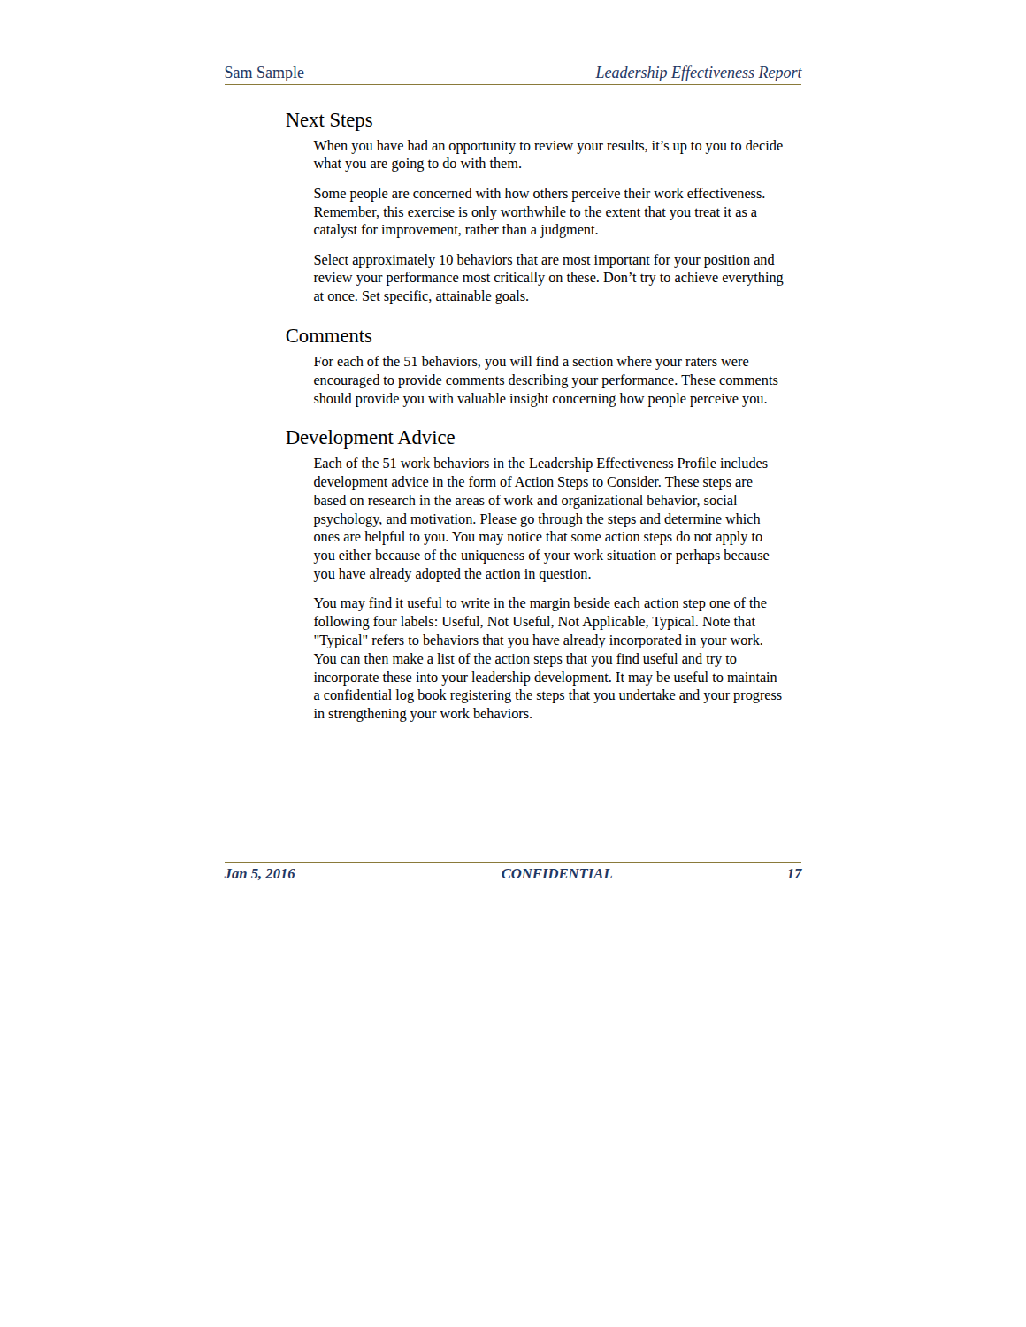Sam Sample
Leadership Effectiveness Report
Next Steps
When you have had an opportunity to review your results, it’s up to you to decide what you are going to do with them.
Some people are concerned with how others perceive their work effectiveness. Remember, this exercise is only worthwhile to the extent that you treat it as a catalyst for improvement, rather than a judgment.
Select approximately 10 behaviors that are most important for your position and review your performance most critically on these. Don’t try to achieve everything at once. Set specific, attainable goals.
Comments
For each of the 51 behaviors, you will find a section where your raters were encouraged to provide comments describing your performance. These comments should provide you with valuable insight concerning how people perceive you.
Development Advice
Each of the 51 work behaviors in the Leadership Effectiveness Profile includes development advice in the form of Action Steps to Consider. These steps are based on research in the areas of work and organizational behavior, social psychology, and motivation. Please go through the steps and determine which ones are helpful to you. You may notice that some action steps do not apply to you either because of the uniqueness of your work situation or perhaps because you have already adopted the action in question.
You may find it useful to write in the margin beside each action step one of the following four labels: Useful, Not Useful, Not Applicable, Typical. Note that "Typical" refers to behaviors that you have already incorporated in your work. You can then make a list of the action steps that you find useful and try to incorporate these into your leadership development. It may be useful to maintain a confidential log book registering the steps that you undertake and your progress in strengthening your work behaviors.
Jan 5, 2016
CONFIDENTIAL
17